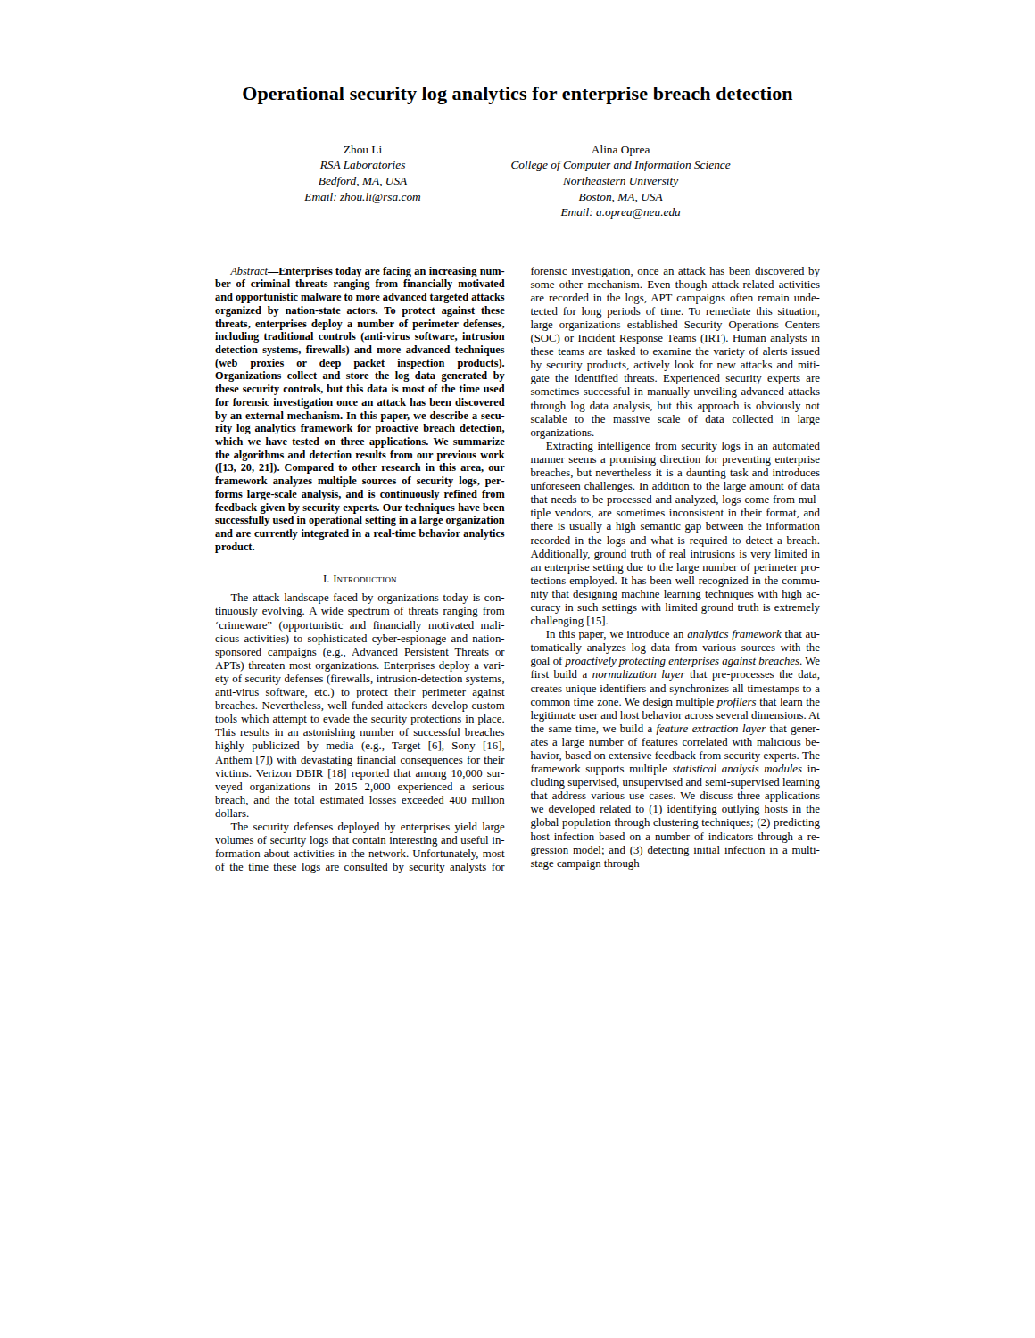Operational security log analytics for enterprise breach detection
Zhou Li
RSA Laboratories
Bedford, MA, USA
Email: zhou.li@rsa.com
Alina Oprea
College of Computer and Information Science
Northeastern University
Boston, MA, USA
Email: a.oprea@neu.edu
Abstract—Enterprises today are facing an increasing number of criminal threats ranging from financially motivated and opportunistic malware to more advanced targeted attacks organized by nation-state actors. To protect against these threats, enterprises deploy a number of perimeter defenses, including traditional controls (anti-virus software, intrusion detection systems, firewalls) and more advanced techniques (web proxies or deep packet inspection products). Organizations collect and store the log data generated by these security controls, but this data is most of the time used for forensic investigation once an attack has been discovered by an external mechanism. In this paper, we describe a security log analytics framework for proactive breach detection, which we have tested on three applications. We summarize the algorithms and detection results from our previous work ([13, 20, 21]). Compared to other research in this area, our framework analyzes multiple sources of security logs, performs large-scale analysis, and is continuously refined from feedback given by security experts. Our techniques have been successfully used in operational setting in a large organization and are currently integrated in a real-time behavior analytics product.
I. Introduction
The attack landscape faced by organizations today is continuously evolving. A wide spectrum of threats ranging from ‘crimeware” (opportunistic and financially motivated malicious activities) to sophisticated cyber-espionage and nation-sponsored campaigns (e.g., Advanced Persistent Threats or APTs) threaten most organizations. Enterprises deploy a variety of security defenses (firewalls, intrusion-detection systems, anti-virus software, etc.) to protect their perimeter against breaches. Nevertheless, well-funded attackers develop custom tools which attempt to evade the security protections in place. This results in an astonishing number of successful breaches highly publicized by media (e.g., Target [6], Sony [16], Anthem [7]) with devastating financial consequences for their victims. Verizon DBIR [18] reported that among 10,000 surveyed organizations in 2015 2,000 experienced a serious breach, and the total estimated losses exceeded 400 million dollars.
The security defenses deployed by enterprises yield large volumes of security logs that contain interesting and useful information about activities in the network. Unfortunately, most of the time these logs are consulted by security analysts for forensic investigation, once an attack has been discovered by some other mechanism. Even though attack-related activities are recorded in the logs, APT campaigns often remain undetected for long periods of time. To remediate this situation, large organizations established Security Operations Centers (SOC) or Incident Response Teams (IRT). Human analysts in these teams are tasked to examine the variety of alerts issued by security products, actively look for new attacks and mitigate the identified threats. Experienced security experts are sometimes successful in manually unveiling advanced attacks through log data analysis, but this approach is obviously not scalable to the massive scale of data collected in large organizations.
Extracting intelligence from security logs in an automated manner seems a promising direction for preventing enterprise breaches, but nevertheless it is a daunting task and introduces unforeseen challenges. In addition to the large amount of data that needs to be processed and analyzed, logs come from multiple vendors, are sometimes inconsistent in their format, and there is usually a high semantic gap between the information recorded in the logs and what is required to detect a breach. Additionally, ground truth of real intrusions is very limited in an enterprise setting due to the large number of perimeter protections employed. It has been well recognized in the community that designing machine learning techniques with high accuracy in such settings with limited ground truth is extremely challenging [15].
In this paper, we introduce an analytics framework that automatically analyzes log data from various sources with the goal of proactively protecting enterprises against breaches. We first build a normalization layer that pre-processes the data, creates unique identifiers and synchronizes all timestamps to a common time zone. We design multiple profilers that learn the legitimate user and host behavior across several dimensions. At the same time, we build a feature extraction layer that generates a large number of features correlated with malicious behavior, based on extensive feedback from security experts. The framework supports multiple statistical analysis modules including supervised, unsupervised and semi-supervised learning that address various use cases. We discuss three applications we developed related to (1) identifying outlying hosts in the global population through clustering techniques; (2) predicting host infection based on a number of indicators through a regression model; and (3) detecting initial infection in a multi-stage campaign through